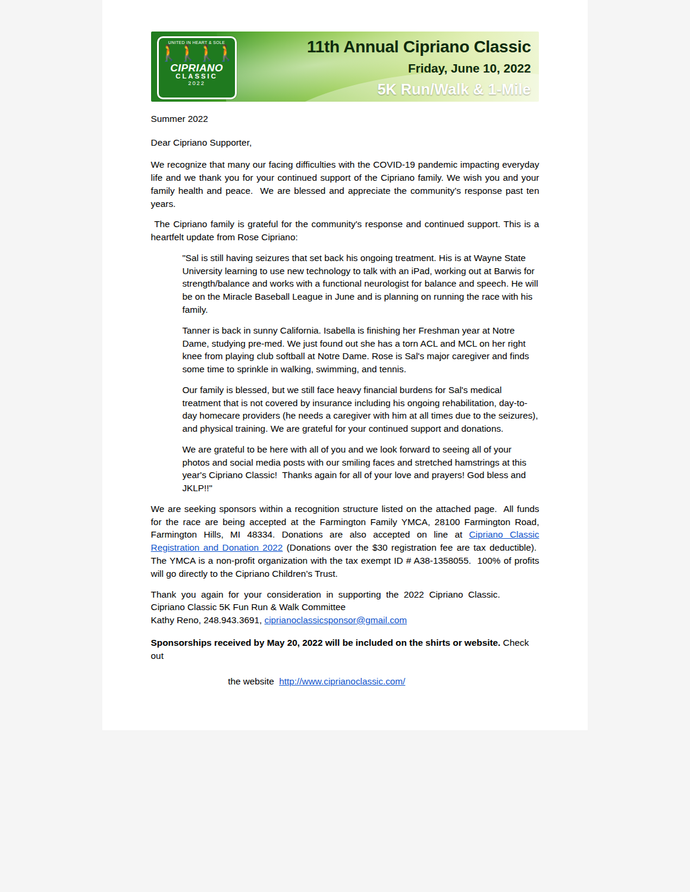United in Heart & Sole
🚶🚶🚶🚶
CIPRIANO
Classic
2022
11th Annual Cipriano Classic
Friday, June 10, 2022
5K Run/Walk & 1-Mile
Summer 2022
Dear Cipriano Supporter,
We recognize that many our facing difficulties with the COVID-19 pandemic impacting everyday life and we thank you for your continued support of the Cipriano family. We wish you and your family health and peace. We are blessed and appreciate the community’s response past ten years.
The Cipriano family is grateful for the community's response and continued support. This is a heartfelt update from Rose Cipriano:
"Sal is still having seizures that set back his ongoing treatment. His is at Wayne State University learning to use new technology to talk with an iPad, working out at Barwis for strength/balance and works with a functional neurologist for balance and speech. He will be on the Miracle Baseball League in June and is planning on running the race with his family.
Tanner is back in sunny California. Isabella is finishing her Freshman year at Notre Dame, studying pre-med. We just found out she has a torn ACL and MCL on her right knee from playing club softball at Notre Dame. Rose is Sal's major caregiver and finds some time to sprinkle in walking, swimming, and tennis.
Our family is blessed, but we still face heavy financial burdens for Sal's medical treatment that is not covered by insurance including his ongoing rehabilitation, day-to-day homecare providers (he needs a caregiver with him at all times due to the seizures), and physical training. We are grateful for your continued support and donations.
We are grateful to be here with all of you and we look forward to seeing all of your photos and social media posts with our smiling faces and stretched hamstrings at this year's Cipriano Classic! Thanks again for all of your love and prayers! God bless and JKLP!!"
We are seeking sponsors within a recognition structure listed on the attached page. All funds for the race are being accepted at the Farmington Family YMCA, 28100 Farmington Road, Farmington Hills, MI 48334. Donations are also accepted on line at Cipriano Classic Registration and Donation 2022 (Donations over the $30 registration fee are tax deductible). The YMCA is a non-profit organization with the tax exempt ID # A38-1358055. 100% of profits will go directly to the Cipriano Children’s Trust.
Thank you again for your consideration in supporting the 2022 Cipriano Classic.
Cipriano Classic 5K Fun Run & Walk Committee
Kathy Reno, 248.943.3691, ciprianoclassicsponsor@gmail.com
Sponsorships received by May 20, 2022 will be included on the shirts or website. Check out
the website http://www.ciprianoclassic.com/